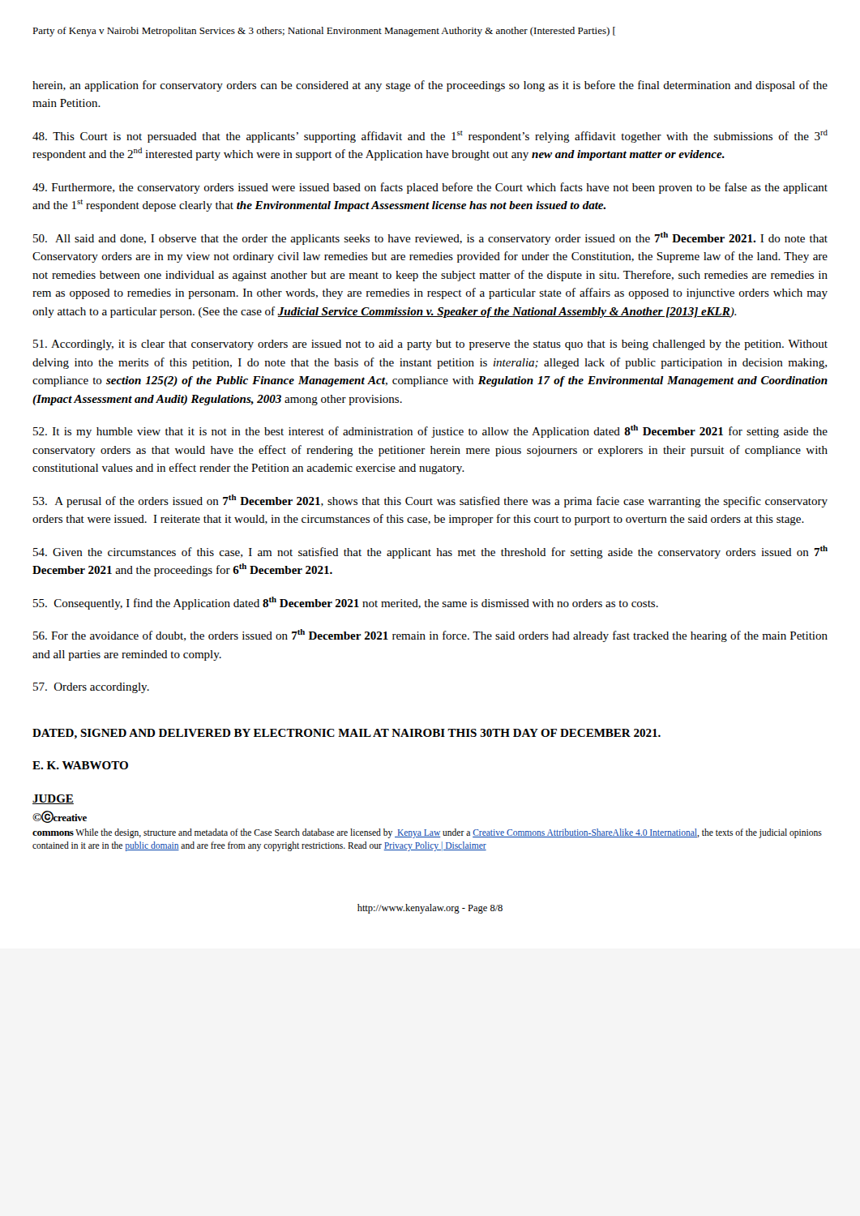Party of Kenya v Nairobi Metropolitan Services & 3 others; National Environment Management Authority & another (Interested Parties) [
herein, an application for conservatory orders can be considered at any stage of the proceedings so long as it is before the final determination and disposal of the main Petition.
48. This Court is not persuaded that the applicants’ supporting affidavit and the 1st respondent’s relying affidavit together with the submissions of the 3rd respondent and the 2nd interested party which were in support of the Application have brought out any new and important matter or evidence.
49. Furthermore, the conservatory orders issued were issued based on facts placed before the Court which facts have not been proven to be false as the applicant and the 1st respondent depose clearly that the Environmental Impact Assessment license has not been issued to date.
50. All said and done, I observe that the order the applicants seeks to have reviewed, is a conservatory order issued on the 7th December 2021. I do note that Conservatory orders are in my view not ordinary civil law remedies but are remedies provided for under the Constitution, the Supreme law of the land. They are not remedies between one individual as against another but are meant to keep the subject matter of the dispute in situ. Therefore, such remedies are remedies in rem as opposed to remedies in personam. In other words, they are remedies in respect of a particular state of affairs as opposed to injunctive orders which may only attach to a particular person. (See the case of Judicial Service Commission v. Speaker of the National Assembly & Another [2013] eKLR).
51. Accordingly, it is clear that conservatory orders are issued not to aid a party but to preserve the status quo that is being challenged by the petition. Without delving into the merits of this petition, I do note that the basis of the instant petition is interalia; alleged lack of public participation in decision making, compliance to section 125(2) of the Public Finance Management Act, compliance with Regulation 17 of the Environmental Management and Coordination (Impact Assessment and Audit) Regulations, 2003 among other provisions.
52. It is my humble view that it is not in the best interest of administration of justice to allow the Application dated 8th December 2021 for setting aside the conservatory orders as that would have the effect of rendering the petitioner herein mere pious sojourners or explorers in their pursuit of compliance with constitutional values and in effect render the Petition an academic exercise and nugatory.
53. A perusal of the orders issued on 7th December 2021, shows that this Court was satisfied there was a prima facie case warranting the specific conservatory orders that were issued. I reiterate that it would, in the circumstances of this case, be improper for this court to purport to overturn the said orders at this stage.
54. Given the circumstances of this case, I am not satisfied that the applicant has met the threshold for setting aside the conservatory orders issued on 7th December 2021 and the proceedings for 6th December 2021.
55. Consequently, I find the Application dated 8th December 2021 not merited, the same is dismissed with no orders as to costs.
56. For the avoidance of doubt, the orders issued on 7th December 2021 remain in force. The said orders had already fast tracked the hearing of the main Petition and all parties are reminded to comply.
57. Orders accordingly.
DATED, SIGNED AND DELIVERED BY ELECTRONIC MAIL AT NAIROBI THIS 30TH DAY OF DECEMBER 2021.
E. K. WABWOTO
JUDGE
©ⓒcreative
commons While the design, structure and metadata of the Case Search database are licensed by Kenya Law under a Creative Commons Attribution-ShareAlike 4.0 International, the texts of the judicial opinions contained in it are in the public domain and are free from any copyright restrictions. Read our Privacy Policy | Disclaimer
http://www.kenyalaw.org - Page 8/8